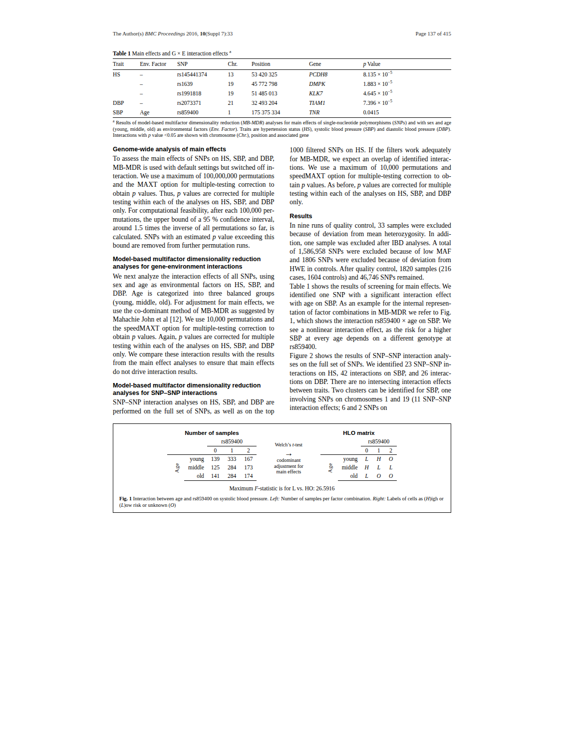The Author(s) BMC Proceedings 2016, 10(Suppl 7):33
Page 137 of 415
Table 1 Main effects and G × E interaction effects a
| Trait | Env. Factor | SNP | Chr. | Position | Gene | p Value |
| --- | --- | --- | --- | --- | --- | --- |
| HS | – | rs145441374 | 13 | 53 420 325 | PCDH8 | 8.135 × 10 −5 |
| | – | rs1639 | 19 | 45 772 798 | DMPK | 1.883 × 10 −5 |
| | – | rs1991818 | 19 | 51 485 013 | KLK7 | 4.645 × 10 −5 |
| DBP | – | rs2073371 | 21 | 32 493 204 | TIAM1 | 7.396 × 10 −5 |
| SBP | Age | rs859400 | 1 | 175 375 334 | TNR | 0.0415 |
a Results of model-based multifactor dimensionality reduction (MB-MDR) analyses for main effects of single-nucleotide polymorphisms (SNPs) and with sex and age (young, middle, old) as environmental factors (Env. Factor). Traits are hypertension status (HS), systolic blood pressure (SBP) and diastolic blood pressure (DBP). Interactions with p value <0.05 are shown with chromosome (Chr.), position and associated gene
Genome-wide analysis of main effects
To assess the main effects of SNPs on HS, SBP, and DBP, MB-MDR is used with default settings but switched off interaction. We use a maximum of 100,000,000 permutations and the MAXT option for multiple-testing correction to obtain p values. Thus, p values are corrected for multiple testing within each of the analyses on HS, SBP, and DBP only. For computational feasibility, after each 100,000 permutations, the upper bound of a 95 % confidence interval, around 1.5 times the inverse of all permutations so far, is calculated. SNPs with an estimated p value exceeding this bound are removed from further permutation runs.
Model-based multifactor dimensionality reduction analyses for gene-environment interactions
We next analyze the interaction effects of all SNPs, using sex and age as environmental factors on HS, SBP, and DBP. Age is categorized into three balanced groups (young, middle, old). For adjustment for main effects, we use the co-dominant method of MB-MDR as suggested by Mahachie John et al [12]. We use 10,000 permutations and the speedMAXT option for multiple-testing correction to obtain p values. Again, p values are corrected for multiple testing within each of the analyses on HS, SBP, and DBP only. We compare these interaction results with the results from the main effect analyses to ensure that main effects do not drive interaction results.
Model-based multifactor dimensionality reduction analyses for SNP–SNP interactions
SNP–SNP interaction analyses on HS, SBP, and DBP are performed on the full set of SNPs, as well as on the top 1000 filtered SNPs on HS. If the filters work adequately for MB-MDR, we expect an overlap of identified interactions. We use a maximum of 10,000 permutations and speedMAXT option for multiple-testing correction to obtain p values. As before, p values are corrected for multiple testing within each of the analyses on HS, SBP, and DBP only.
Results
In nine runs of quality control, 33 samples were excluded because of deviation from mean heterozygosity. In addition, one sample was excluded after IBD analyses. A total of 1,586,958 SNPs were excluded because of low MAF and 1806 SNPs were excluded because of deviation from HWE in controls. After quality control, 1820 samples (216 cases, 1604 controls) and 46,746 SNPs remained.
Table 1 shows the results of screening for main effects. We identified one SNP with a significant interaction effect with age on SBP. As an example for the internal representation of factor combinations in MB-MDR we refer to Fig. 1, which shows the interaction rs859400 × age on SBP. We see a nonlinear interaction effect, as the risk for a higher SBP at every age depends on a different genotype at rs859400.
Figure 2 shows the results of SNP–SNP interaction analyses on the full set of SNPs. We identified 23 SNP–SNP interactions on HS, 42 interactions on SBP, and 26 interactions on DBP. There are no intersecting interaction effects between traits. Two clusters can be identified for SBP, one involving SNPs on chromosomes 1 and 19 (11 SNP–SNP interaction effects; 6 and 2 SNPs on
Number of samples
| | | rs859400 |
| | | 0 | 1 | 2 |
| Age | young | 139 | 333 | 167 |
| middle | 125 | 284 | 173 |
| old | 141 | 284 | 174 |
Welch’s t-test
→
codominant
adjustment for
main effects
HLO matrix
| | | rs859400 |
| | | 0 | 1 | 2 |
| Age | young | L | H | O |
| middle | H | L | L |
| old | L | O | O |
Maximum F-statistic is for L vs. HO: 26.5916
Fig. 1 Interaction between age and rs859400 on systolic blood pressure. Left: Number of samples per factor combination. Right: Labels of cells as (H)igh or (L)ow risk or unknown (O)